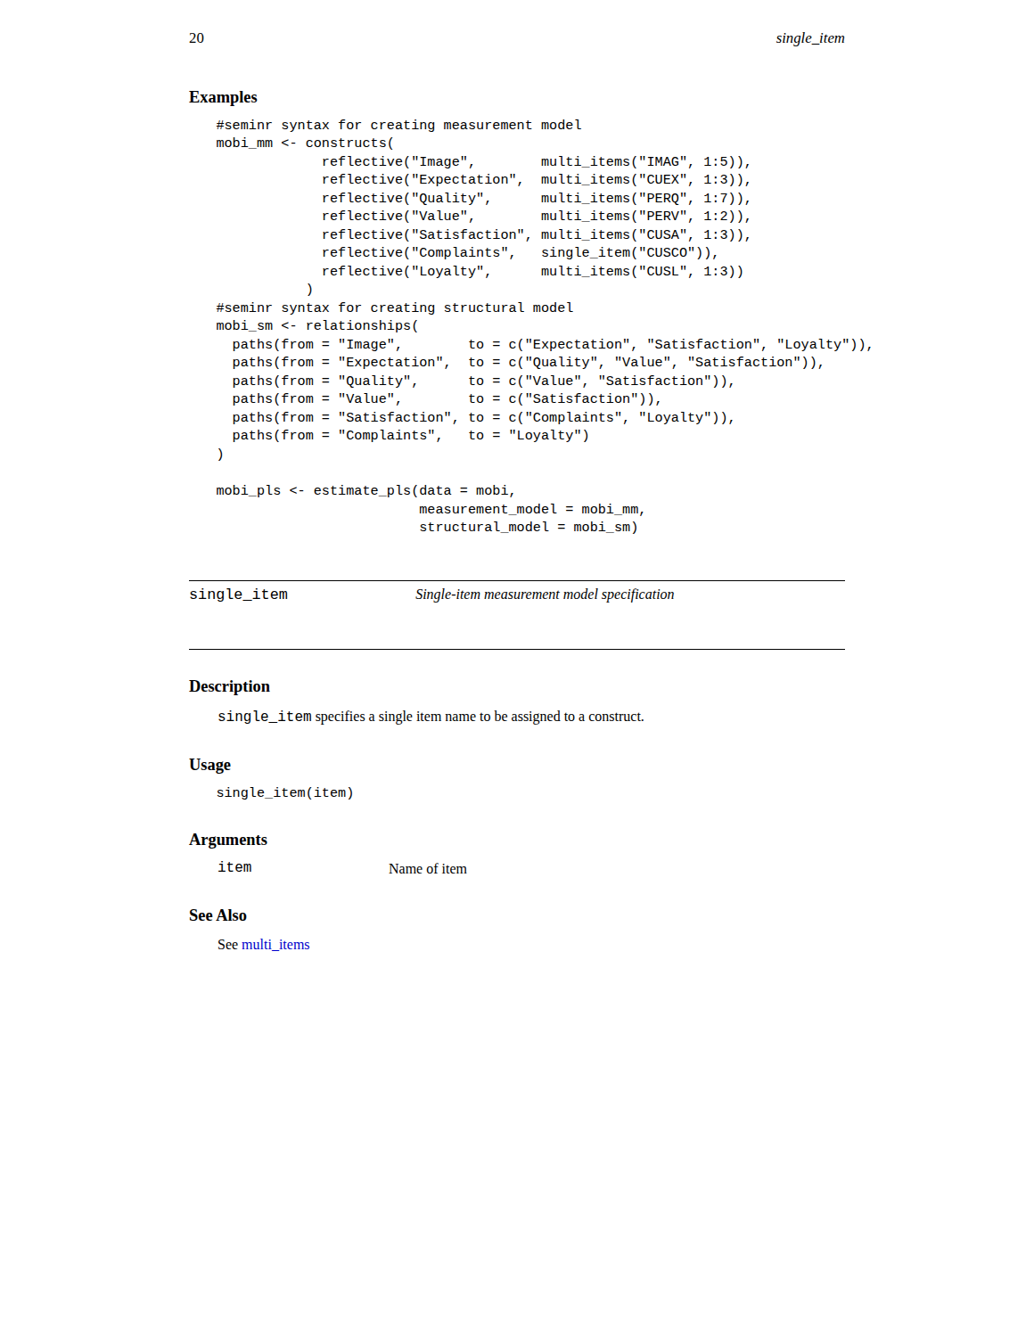20 single_item
Examples
#seminr syntax for creating measurement model
mobi_mm <- constructs(
             reflective("Image",        multi_items("IMAG", 1:5)),
             reflective("Expectation",  multi_items("CUEX", 1:3)),
             reflective("Quality",      multi_items("PERQ", 1:7)),
             reflective("Value",        multi_items("PERV", 1:2)),
             reflective("Satisfaction", multi_items("CUSA", 1:3)),
             reflective("Complaints",   single_item("CUSCO")),
             reflective("Loyalty",      multi_items("CUSL", 1:3))
           )
#seminr syntax for creating structural model
mobi_sm <- relationships(
  paths(from = "Image",        to = c("Expectation", "Satisfaction", "Loyalty")),
  paths(from = "Expectation",  to = c("Quality", "Value", "Satisfaction")),
  paths(from = "Quality",      to = c("Value", "Satisfaction")),
  paths(from = "Value",        to = c("Satisfaction")),
  paths(from = "Satisfaction", to = c("Complaints", "Loyalty")),
  paths(from = "Complaints",   to = "Loyalty")
)

mobi_pls <- estimate_pls(data = mobi,
                         measurement_model = mobi_mm,
                         structural_model = mobi_sm)
single_item Single-item measurement model specification
Description
single_item specifies a single item name to be assigned to a construct.
Usage
single_item(item)
Arguments
item
Name of item
See Also
See multi_items